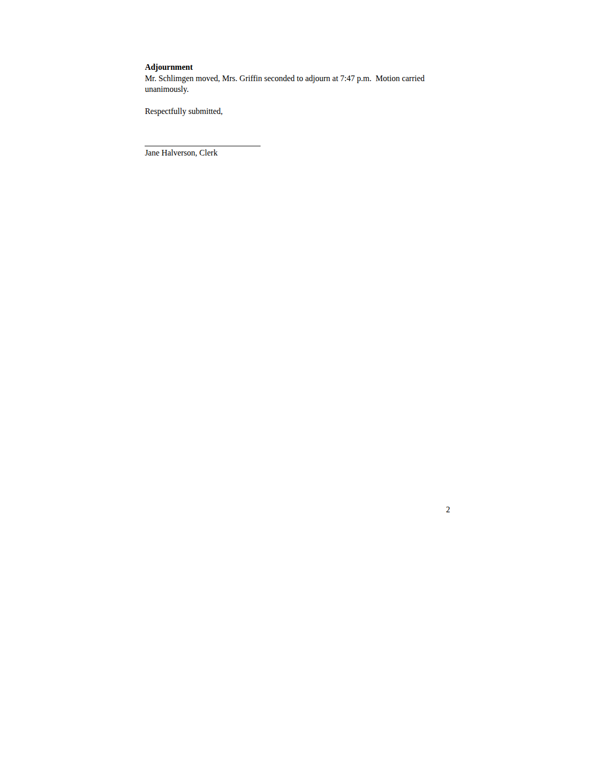Adjournment
Mr. Schlimgen moved, Mrs. Griffin seconded to adjourn at 7:47 p.m. Motion carried unanimously.
Respectfully submitted,
Jane Halverson, Clerk
2